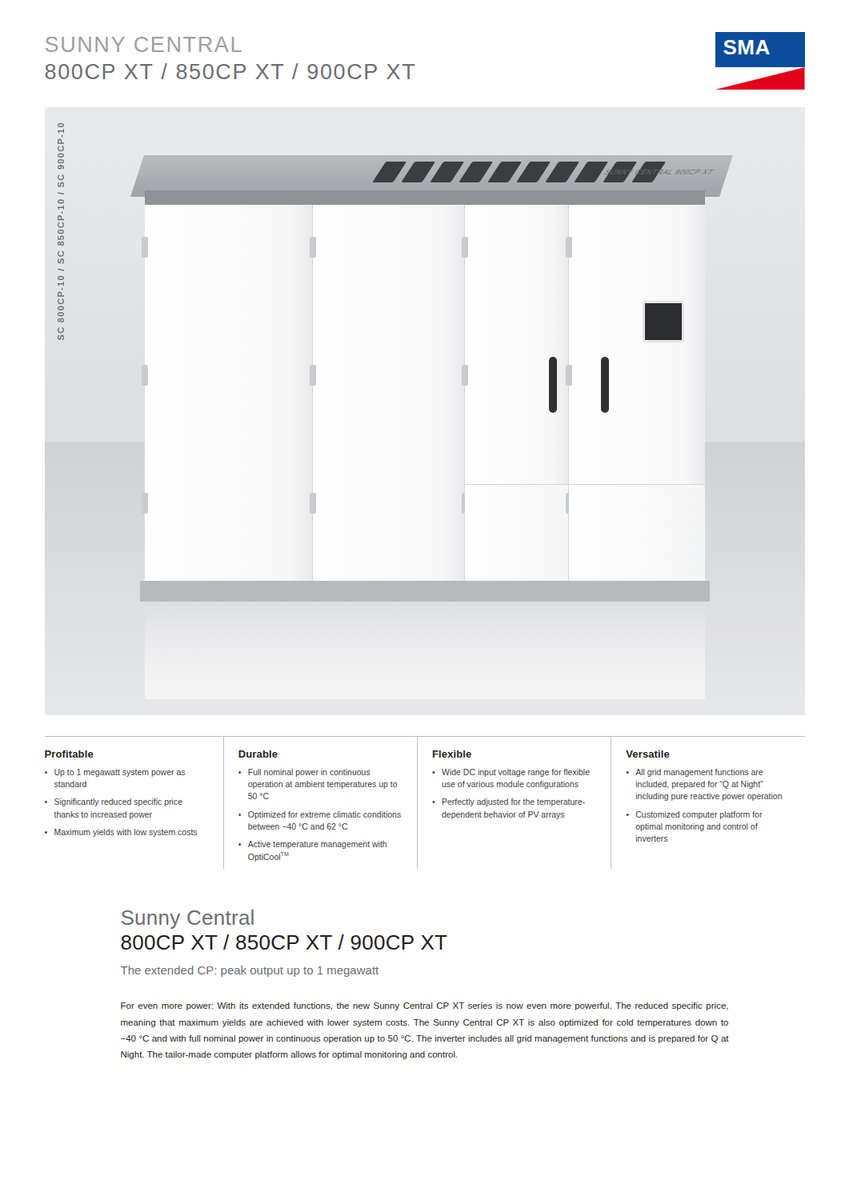Sunny Central 800CP XT / 850CP XT / 900CP XT
SMA
SC 800CP-10 / SC 850CP-10 / SC 900CP-10
SUNNY CENTRAL 900CP XT
Profitable
Up to 1 megawatt system power as standard
Significantly reduced specific price thanks to increased power
Maximum yields with low system costs
Durable
Full nominal power in continuous operation at ambient temperatures up to 50 °C
Optimized for extreme climatic conditions between −40 °C and 62 °C
Active temperature management with OptiCoolTM
Flexible
Wide DC input voltage range for flexible use of various module configurations
Perfectly adjusted for the temperature-dependent behavior of PV arrays
Versatile
All grid management functions are included, prepared for “Q at Night” including pure reactive power operation
Customized computer platform for optimal monitoring and control of inverters
Sunny Central 800CP XT / 850CP XT / 900CP XT
The extended CP: peak output up to 1 megawatt
For even more power: With its extended functions, the new Sunny Central CP XT series is now even more powerful. The reduced specific price, meaning that maximum yields are achieved with lower system costs. The Sunny Central CP XT is also optimized for cold temperatures down to −40 °C and with full nominal power in continuous operation up to 50 °C. The inverter includes all grid management functions and is prepared for Q at Night. The tailor-made computer platform allows for optimal monitoring and control.